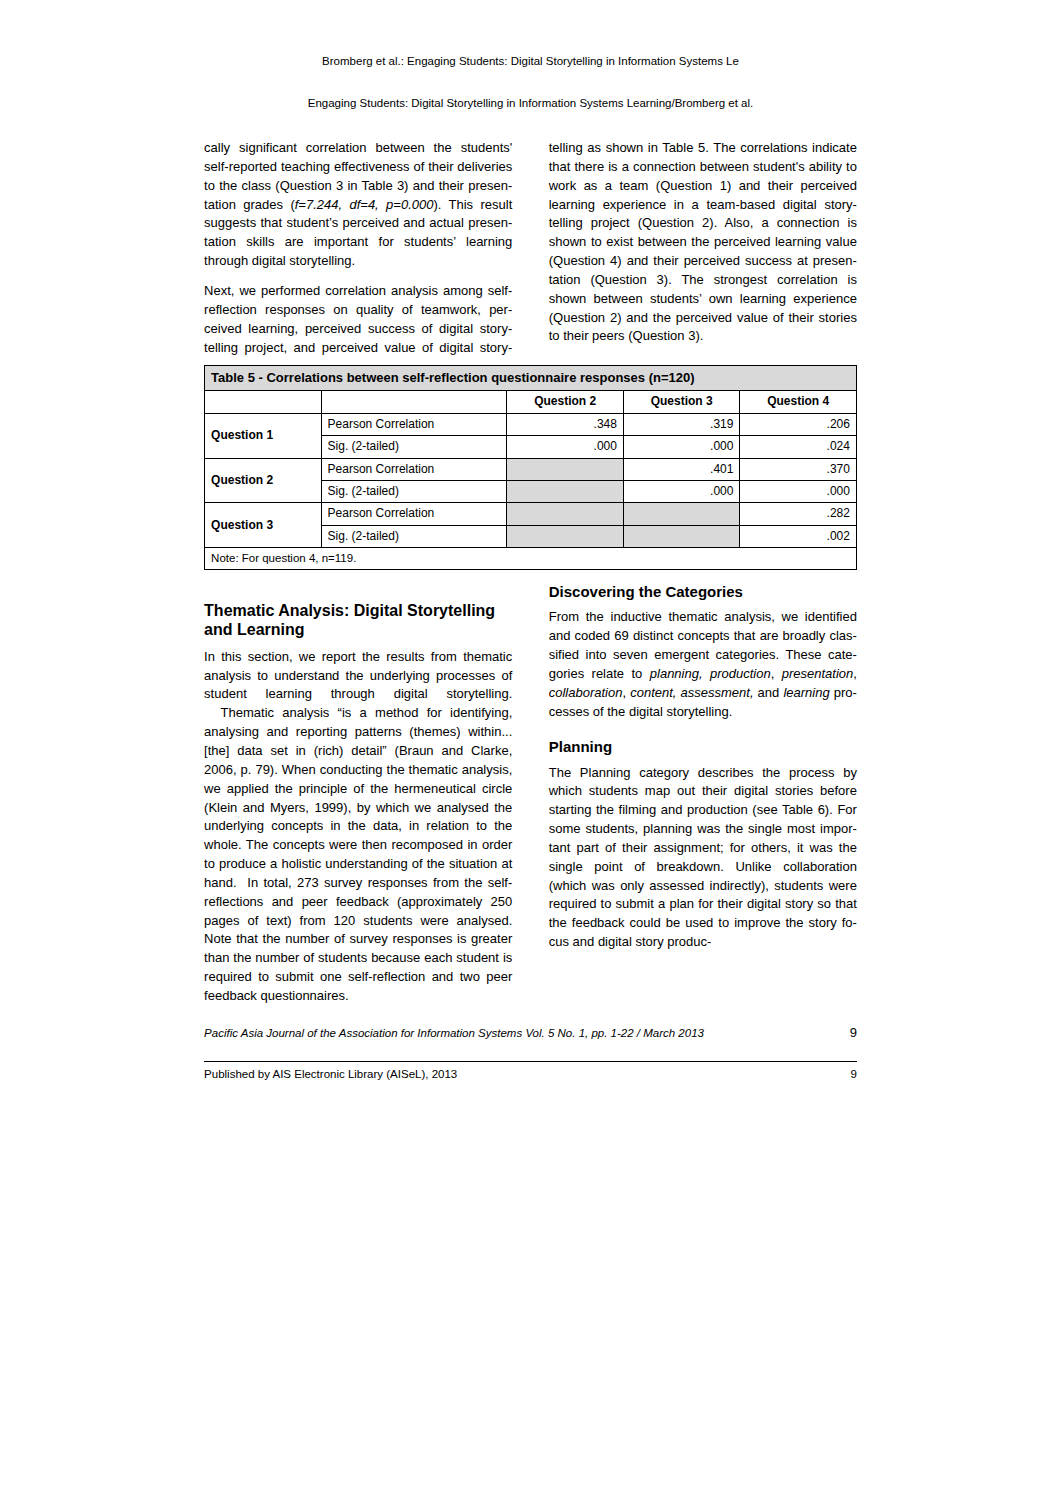Bromberg et al.: Engaging Students: Digital Storytelling in Information Systems Le
Engaging Students: Digital Storytelling in Information Systems Learning/Bromberg et al.
cally significant correlation between the students' self-reported teaching effectiveness of their deliveries to the class (Question 3 in Table 3) and their presentation grades (f=7.244, df=4, p=0.000). This result suggests that student’s perceived and actual presentation skills are important for students’ learning through digital storytelling.
Next, we performed correlation analysis among self-reflection responses on quality of teamwork, perceived learning, perceived success of digital storytelling project, and perceived value of digital storytelling as shown in Table 5. The correlations indicate that there is a connection between student's ability to work as a team (Question 1) and their perceived learning experience in a team-based digital storytelling project (Question 2). Also, a connection is shown to exist between the perceived learning value (Question 4) and their perceived success at presentation (Question 3). The strongest correlation is shown between students’ own learning experience (Question 2) and the perceived value of their stories to their peers (Question 3).
Table 5 - Correlations between self-reflection questionnaire responses (n=120)
| | | Question 2 | Question 3 | Question 4 |
| --- | --- | --- | --- | --- |
| Question 1 | Pearson Correlation | .348 | .319 | .206 |
| Sig. (2-tailed) | .000 | .000 | .024 |
| Question 2 | Pearson Correlation | | .401 | .370 |
| Sig. (2-tailed) | | .000 | .000 |
| Question 3 | Pearson Correlation | | | .282 |
| Sig. (2-tailed) | | | .002 |
| Note: For question 4, n=119. |
Thematic Analysis: Digital Storytelling and Learning
In this section, we report the results from thematic analysis to understand the underlying processes of student learning through digital storytelling. Thematic analysis “is a method for identifying, analysing and reporting patterns (themes) within... [the] data set in (rich) detail” (Braun and Clarke, 2006, p. 79). When conducting the thematic analysis, we applied the principle of the hermeneutical circle (Klein and Myers, 1999), by which we analysed the underlying concepts in the data, in relation to the whole. The concepts were then recomposed in order to produce a holistic understanding of the situation at hand. In total, 273 survey responses from the self-reflections and peer feedback (approximately 250 pages of text) from 120 students were analysed. Note that the number of survey responses is greater than the number of students because each student is required to submit one self-reflection and two peer feedback questionnaires.
Discovering the Categories
From the inductive thematic analysis, we identified and coded 69 distinct concepts that are broadly classified into seven emergent categories. These categories relate to planning, production, presentation, collaboration, content, assessment, and learning processes of the digital storytelling.
Planning
The Planning category describes the process by which students map out their digital stories before starting the filming and production (see Table 6). For some students, planning was the single most important part of their assignment; for others, it was the single point of breakdown. Unlike collaboration (which was only assessed indirectly), students were required to submit a plan for their digital story so that the feedback could be used to improve the story focus and digital story produc-
Pacific Asia Journal of the Association for Information Systems Vol. 5 No. 1, pp. 1-22 / March 2013 9
Published by AIS Electronic Library (AISeL), 2013 9